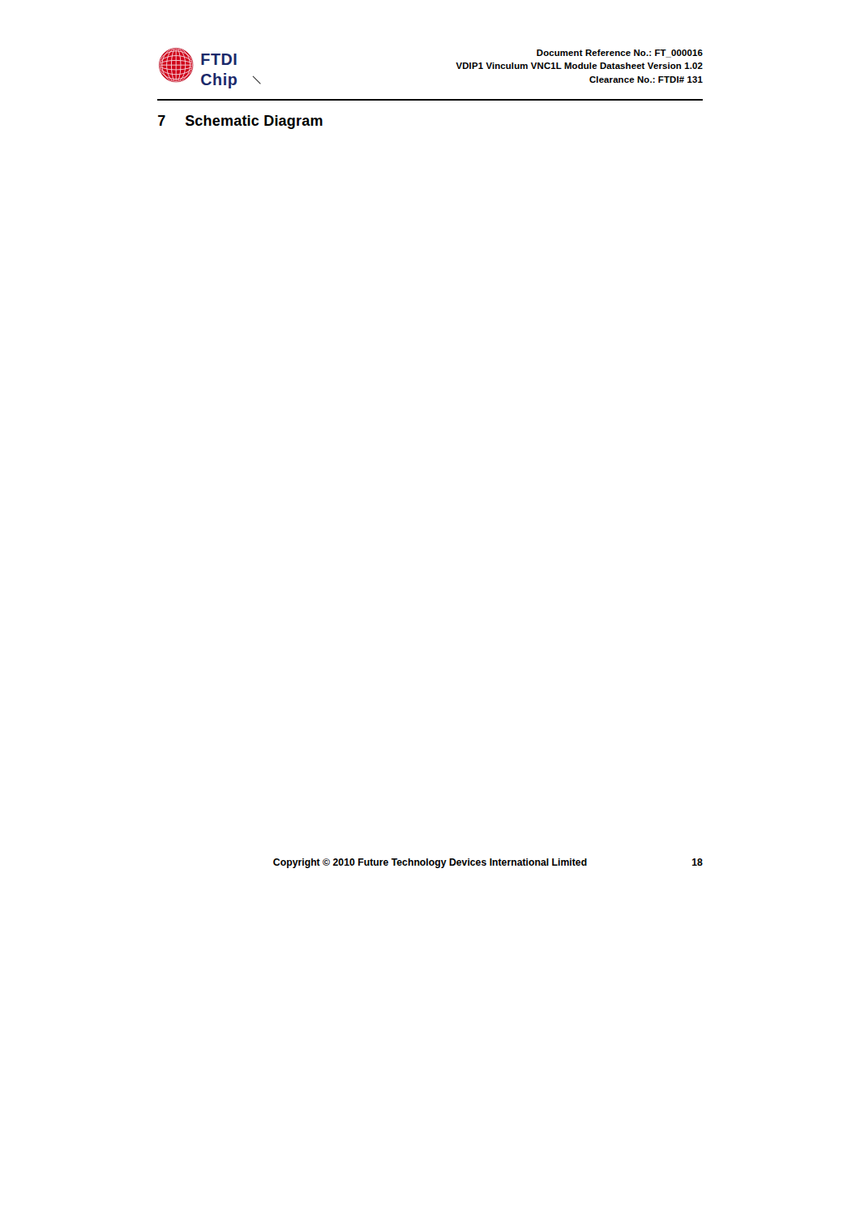FTDI Chip
Document Reference No.: FT_000016
VDIP1 Vinculum VNC1L Module Datasheet Version 1.02
Clearance No.: FTDI# 131
7 Schematic Diagram
Copyright © 2010 Future Technology Devices International Limited
18